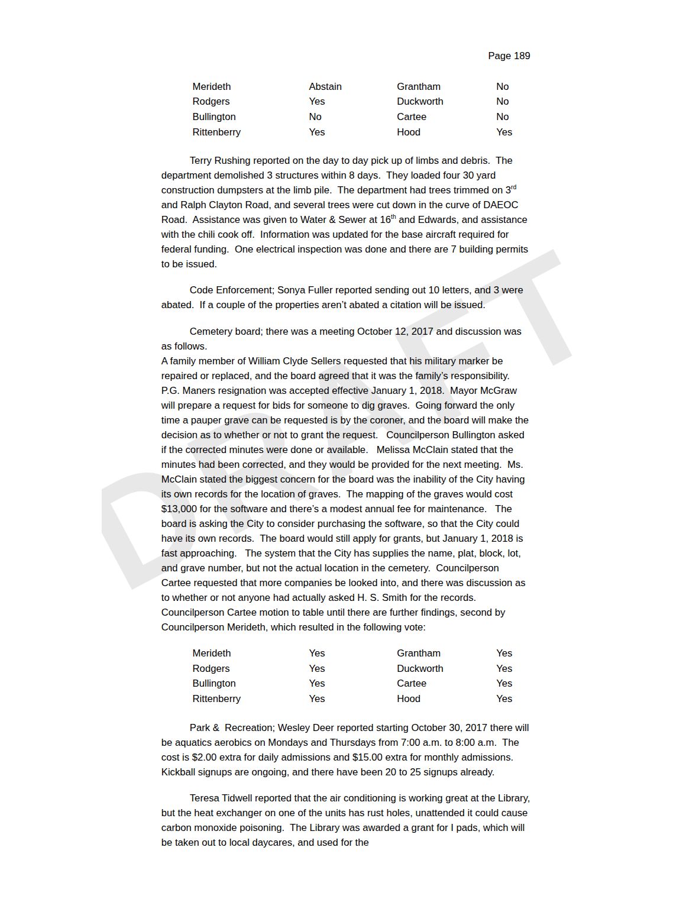DRAFT
Page 189
| Merideth | Abstain | Grantham | No |
| Rodgers | Yes | Duckworth | No |
| Bullington | No | Cartee | No |
| Rittenberry | Yes | Hood | Yes |
Terry Rushing reported on the day to day pick up of limbs and debris. The department demolished 3 structures within 8 days. They loaded four 30 yard construction dumpsters at the limb pile. The department had trees trimmed on 3rd and Ralph Clayton Road, and several trees were cut down in the curve of DAEOC Road. Assistance was given to Water & Sewer at 16th and Edwards, and assistance with the chili cook off. Information was updated for the base aircraft required for federal funding. One electrical inspection was done and there are 7 building permits to be issued.
Code Enforcement; Sonya Fuller reported sending out 10 letters, and 3 were abated. If a couple of the properties aren’t abated a citation will be issued.
Cemetery board; there was a meeting October 12, 2017 and discussion was as follows.
A family member of William Clyde Sellers requested that his military marker be repaired or replaced, and the board agreed that it was the family’s responsibility. P.G. Maners resignation was accepted effective January 1, 2018. Mayor McGraw will prepare a request for bids for someone to dig graves. Going forward the only time a pauper grave can be requested is by the coroner, and the board will make the decision as to whether or not to grant the request. Councilperson Bullington asked if the corrected minutes were done or available. Melissa McClain stated that the minutes had been corrected, and they would be provided for the next meeting. Ms. McClain stated the biggest concern for the board was the inability of the City having its own records for the location of graves. The mapping of the graves would cost $13,000 for the software and there’s a modest annual fee for maintenance. The board is asking the City to consider purchasing the software, so that the City could have its own records. The board would still apply for grants, but January 1, 2018 is fast approaching. The system that the City has supplies the name, plat, block, lot, and grave number, but not the actual location in the cemetery. Councilperson Cartee requested that more companies be looked into, and there was discussion as to whether or not anyone had actually asked H. S. Smith for the records. Councilperson Cartee motion to table until there are further findings, second by Councilperson Merideth, which resulted in the following vote:
| Merideth | Yes | Grantham | Yes |
| Rodgers | Yes | Duckworth | Yes |
| Bullington | Yes | Cartee | Yes |
| Rittenberry | Yes | Hood | Yes |
Park & Recreation; Wesley Deer reported starting October 30, 2017 there will be aquatics aerobics on Mondays and Thursdays from 7:00 a.m. to 8:00 a.m. The cost is $2.00 extra for daily admissions and $15.00 extra for monthly admissions. Kickball signups are ongoing, and there have been 20 to 25 signups already.
Teresa Tidwell reported that the air conditioning is working great at the Library, but the heat exchanger on one of the units has rust holes, unattended it could cause carbon monoxide poisoning. The Library was awarded a grant for I pads, which will be taken out to local daycares, and used for the